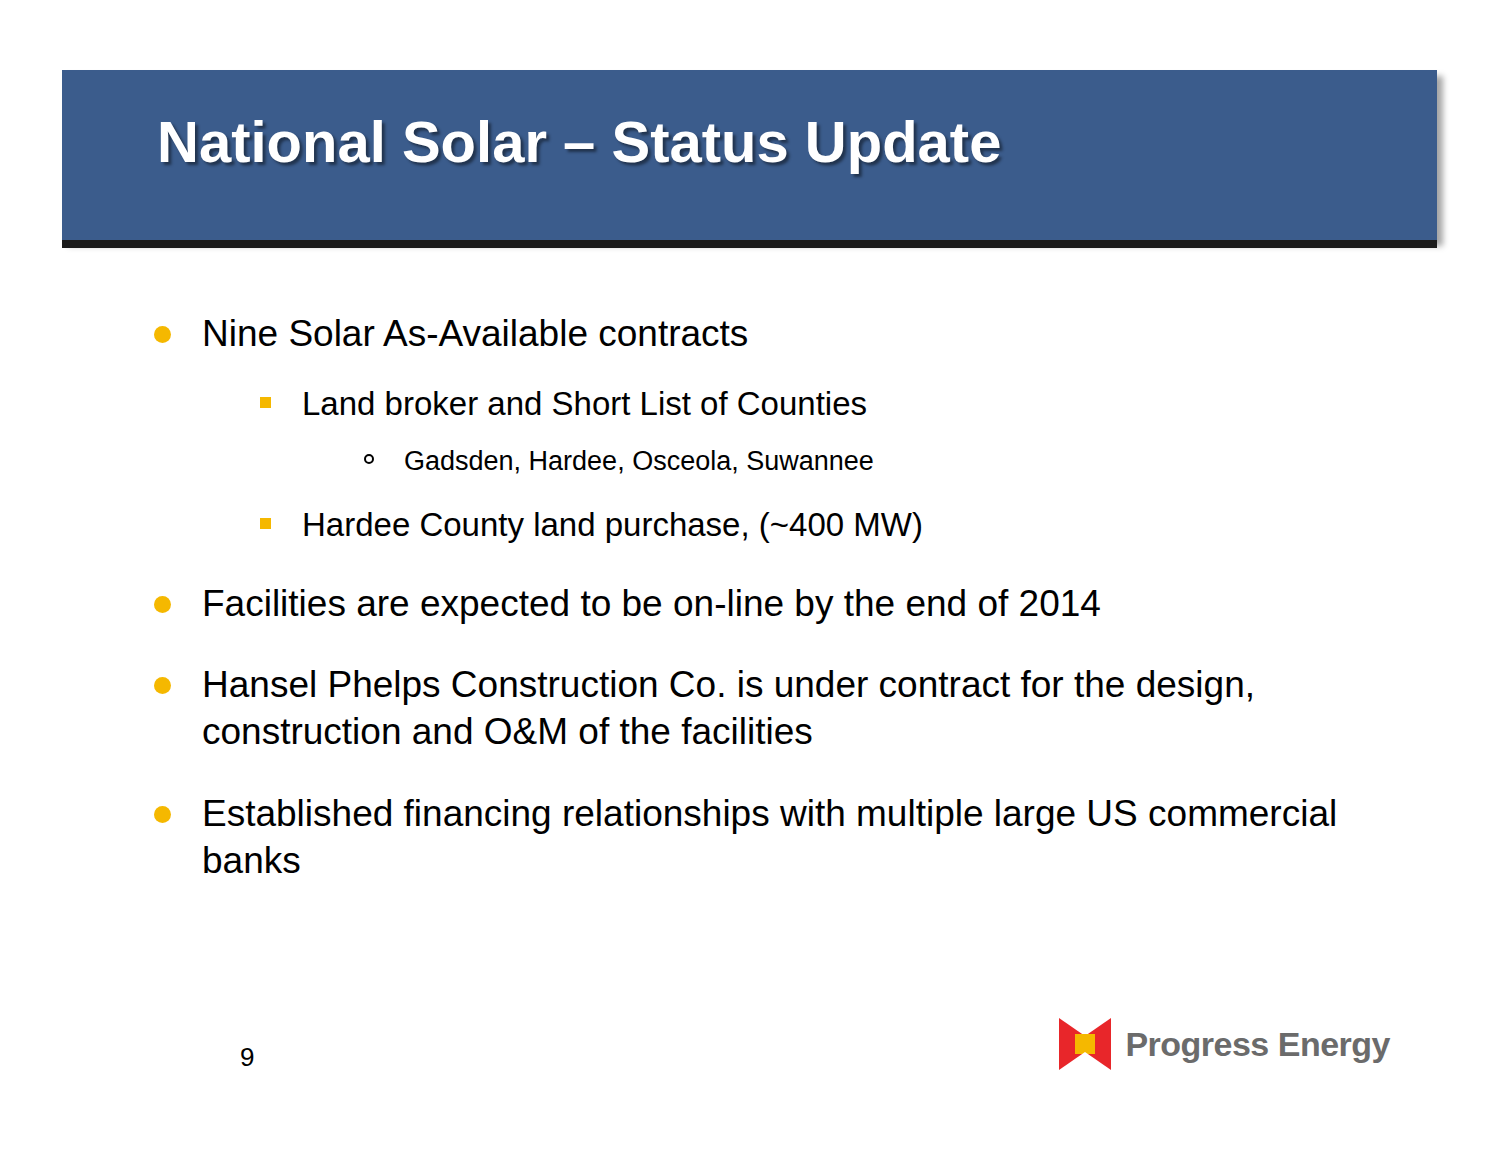National Solar – Status Update
Nine Solar As-Available contracts
Land broker and Short List of Counties
Gadsden, Hardee, Osceola, Suwannee
Hardee County land purchase, (~400 MW)
Facilities are expected to be on-line by the end of 2014
Hansel Phelps Construction Co. is under contract for the design, construction and O&M of the facilities
Established financing relationships with multiple large US commercial banks
9
Progress Energy